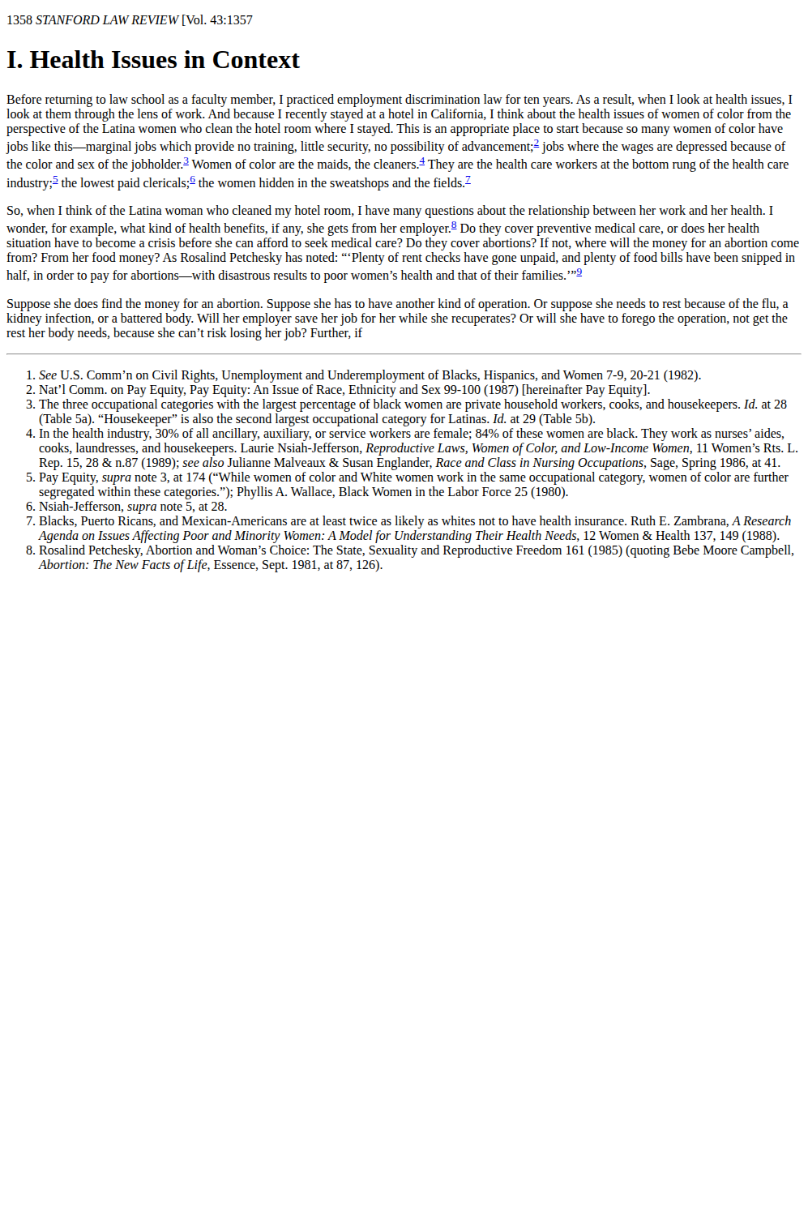1358 STANFORD LAW REVIEW [Vol. 43:1357
I. Health Issues in Context
Before returning to law school as a faculty member, I practiced employment discrimination law for ten years. As a result, when I look at health issues, I look at them through the lens of work. And because I recently stayed at a hotel in California, I think about the health issues of women of color from the perspective of the Latina women who clean the hotel room where I stayed. This is an appropriate place to start because so many women of color have jobs like this—marginal jobs which provide no training, little security, no possibility of advancement;2 jobs where the wages are depressed because of the color and sex of the jobholder.3 Women of color are the maids, the cleaners.4 They are the health care workers at the bottom rung of the health care industry;5 the lowest paid clericals;6 the women hidden in the sweatshops and the fields.7
So, when I think of the Latina woman who cleaned my hotel room, I have many questions about the relationship between her work and her health. I wonder, for example, what kind of health benefits, if any, she gets from her employer.8 Do they cover preventive medical care, or does her health situation have to become a crisis before she can afford to seek medical care? Do they cover abortions? If not, where will the money for an abortion come from? From her food money? As Rosalind Petchesky has noted: “‘Plenty of rent checks have gone unpaid, and plenty of food bills have been snipped in half, in order to pay for abortions—with disastrous results to poor women’s health and that of their families.’”9
Suppose she does find the money for an abortion. Suppose she has to have another kind of operation. Or suppose she needs to rest because of the flu, a kidney infection, or a battered body. Will her employer save her job for her while she recuperates? Or will she have to forego the operation, not get the rest her body needs, because she can’t risk losing her job? Further, if
See U.S. Comm’n on Civil Rights, Unemployment and Underemployment of Blacks, Hispanics, and Women 7-9, 20-21 (1982).
Nat’l Comm. on Pay Equity, Pay Equity: An Issue of Race, Ethnicity and Sex 99-100 (1987) [hereinafter Pay Equity].
The three occupational categories with the largest percentage of black women are private household workers, cooks, and housekeepers. Id. at 28 (Table 5a). “Housekeeper” is also the second largest occupational category for Latinas. Id. at 29 (Table 5b).
In the health industry, 30% of all ancillary, auxiliary, or service workers are female; 84% of these women are black. They work as nurses’ aides, cooks, laundresses, and housekeepers. Laurie Nsiah-Jefferson, Reproductive Laws, Women of Color, and Low-Income Women, 11 Women’s Rts. L. Rep. 15, 28 & n.87 (1989); see also Julianne Malveaux & Susan Englander, Race and Class in Nursing Occupations, Sage, Spring 1986, at 41.
Pay Equity, supra note 3, at 174 (“While women of color and White women work in the same occupational category, women of color are further segregated within these categories.”); Phyllis A. Wallace, Black Women in the Labor Force 25 (1980).
Nsiah-Jefferson, supra note 5, at 28.
Blacks, Puerto Ricans, and Mexican-Americans are at least twice as likely as whites not to have health insurance. Ruth E. Zambrana, A Research Agenda on Issues Affecting Poor and Minority Women: A Model for Understanding Their Health Needs, 12 Women & Health 137, 149 (1988).
Rosalind Petchesky, Abortion and Woman’s Choice: The State, Sexuality and Reproductive Freedom 161 (1985) (quoting Bebe Moore Campbell, Abortion: The New Facts of Life, Essence, Sept. 1981, at 87, 126).